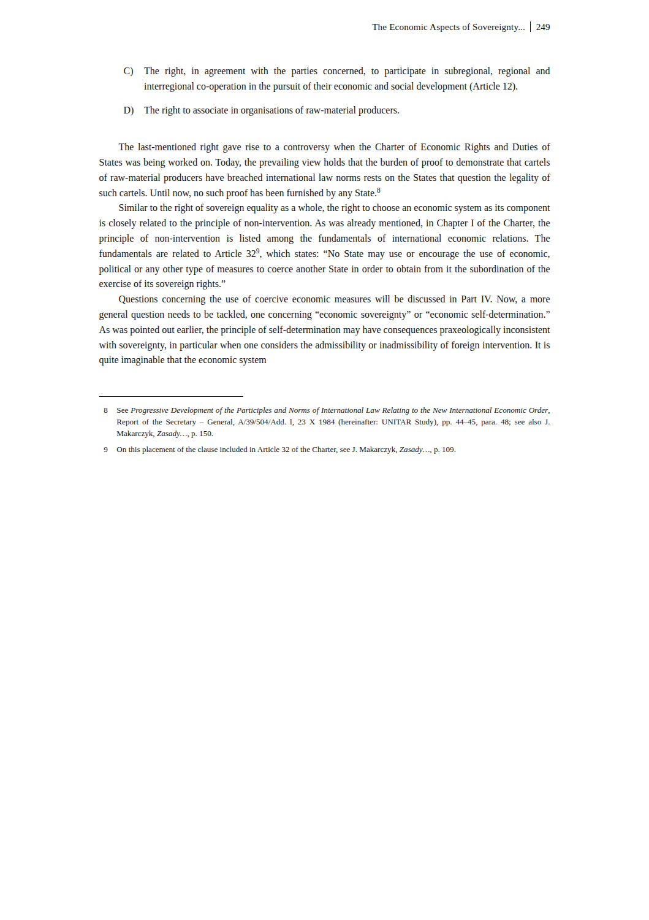The Economic Aspects of Sovereignty... 249
C) The right, in agreement with the parties concerned, to participate in subregional, regional and interregional co-operation in the pursuit of their economic and social development (Article 12).
D) The right to associate in organisations of raw-material producers.
The last-mentioned right gave rise to a controversy when the Charter of Economic Rights and Duties of States was being worked on. Today, the prevailing view holds that the burden of proof to demonstrate that cartels of raw-material producers have breached international law norms rests on the States that question the legality of such cartels. Until now, no such proof has been furnished by any State.8
Similar to the right of sovereign equality as a whole, the right to choose an economic system as its component is closely related to the principle of non-intervention. As was already mentioned, in Chapter I of the Charter, the principle of non-intervention is listed among the fundamentals of international economic relations. The fundamentals are related to Article 329, which states: “No State may use or encourage the use of economic, political or any other type of measures to coerce another State in order to obtain from it the subordination of the exercise of its sovereign rights.”
Questions concerning the use of coercive economic measures will be discussed in Part IV. Now, a more general question needs to be tackled, one concerning “economic sovereignty” or “economic self-determination.” As was pointed out earlier, the principle of self-determination may have consequences praxeologically inconsistent with sovereignty, in particular when one considers the admissibility or inadmissibility of foreign intervention. It is quite imaginable that the economic system
8 See Progressive Development of the Participles and Norms of International Law Relating to the New International Economic Order, Report of the Secretary – General, A/39/504/Add. l, 23 X 1984 (hereinafter: UNITAR Study), pp. 44–45, para. 48; see also J. Makarczyk, Zasady…, p. 150.
9 On this placement of the clause included in Article 32 of the Charter, see J. Makarczyk, Zasady…, p. 109.